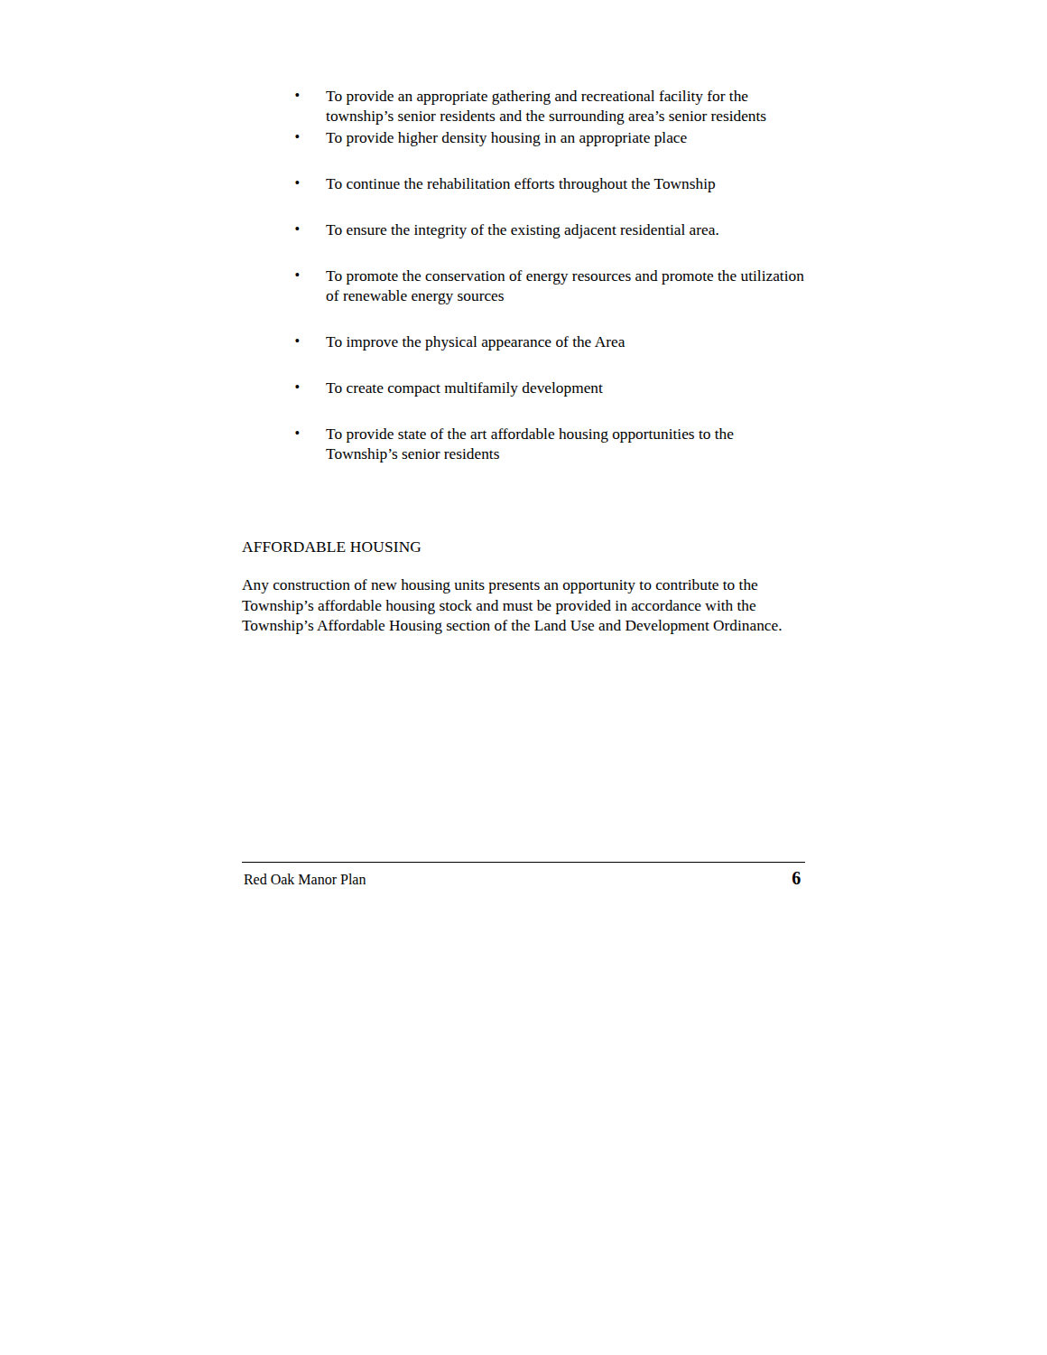To provide an appropriate gathering and recreational facility for the township’s senior residents and the surrounding area’s senior residents
To provide higher density housing in an appropriate place
To continue the rehabilitation efforts throughout the Township
To ensure the integrity of the existing adjacent residential area.
To promote the conservation of energy resources and promote the utilization of renewable energy sources
To improve the physical appearance of the Area
To create compact multifamily development
To provide state of the art affordable housing opportunities to the Township’s senior residents
AFFORDABLE HOUSING
Any construction of new housing units presents an opportunity to contribute to the Township’s affordable housing stock and must be provided in accordance with the Township’s Affordable Housing section of the Land Use and Development Ordinance.
Red Oak Manor Plan 6